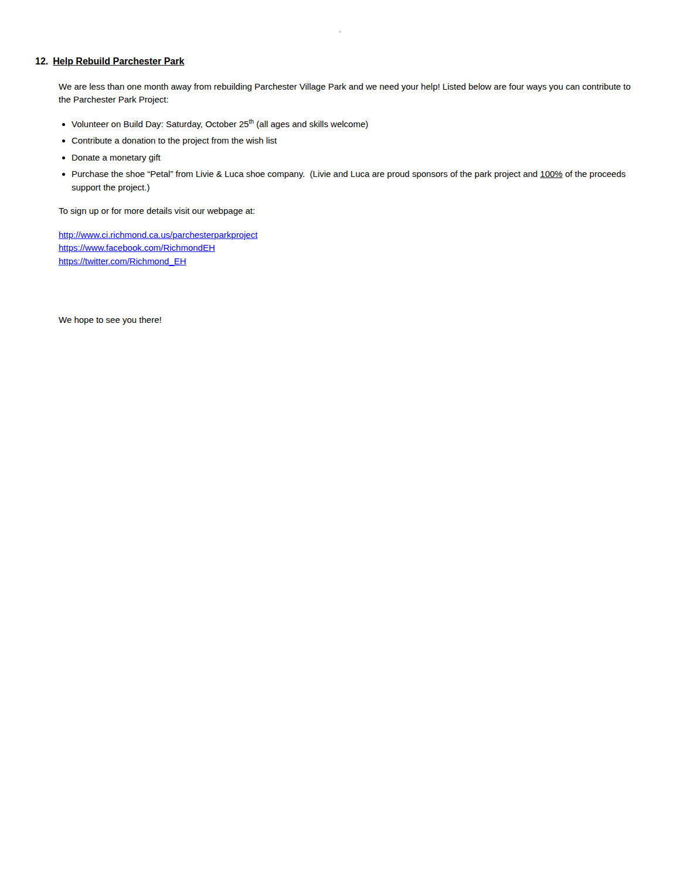12. Help Rebuild Parchester Park
We are less than one month away from rebuilding Parchester Village Park and we need your help! Listed below are four ways you can contribute to the Parchester Park Project:
Volunteer on Build Day: Saturday, October 25th (all ages and skills welcome)
Contribute a donation to the project from the wish list
Donate a monetary gift
Purchase the shoe “Petal” from Livie & Luca shoe company. (Livie and Luca are proud sponsors of the park project and 100% of the proceeds support the project.)
To sign up or for more details visit our webpage at:
http://www.ci.richmond.ca.us/parchesterparkproject https://www.facebook.com/RichmondEH https://twitter.com/Richmond_EH
We hope to see you there!